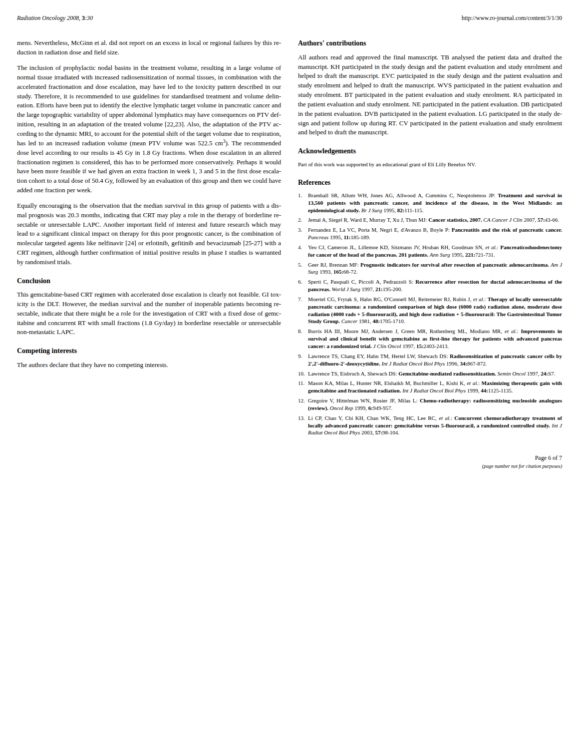Radiation Oncology 2008, 3:30
http://www.ro-journal.com/content/3/1/30
mens. Nevertheless, McGinn et al. did not report on an excess in local or regional failures by this reduction in radiation dose and field size.
The inclusion of prophylactic nodal basins in the treatment volume, resulting in a large volume of normal tissue irradiated with increased radiosensitization of normal tissues, in combination with the accelerated fractionation and dose escalation, may have led to the toxicity pattern described in our study. Therefore, it is recommended to use guidelines for standardised treatment and volume delineation. Efforts have been put to identify the elective lymphatic target volume in pancreatic cancer and the large topographic variability of upper abdominal lymphatics may have consequences on PTV definition, resulting in an adaptation of the treated volume [22,23]. Also, the adaptation of the PTV according to the dynamic MRI, to account for the potential shift of the target volume due to respiration, has led to an increased radiation volume (mean PTV volume was 522.5 cm3). The recommended dose level according to our results is 45 Gy in 1.8 Gy fractions. When dose escalation in an altered fractionation regimen is considered, this has to be performed more conservatively. Perhaps it would have been more feasible if we had given an extra fraction in week 1, 3 and 5 in the first dose escalation cohort to a total dose of 50.4 Gy, followed by an evaluation of this group and then we could have added one fraction per week.
Equally encouraging is the observation that the median survival in this group of patients with a dismal prognosis was 20.3 months, indicating that CRT may play a role in the therapy of borderline resectable or unresectable LAPC. Another important field of interest and future research which may lead to a significant clinical impact on therapy for this poor prognostic cancer, is the combination of molecular targeted agents like nelfinavir [24] or erlotinib, gefitinib and bevacizumab [25-27] with a CRT regimen, although further confirmation of initial positive results in phase I studies is warranted by randomised trials.
Conclusion
This gemcitabine-based CRT regimen with accelerated dose escalation is clearly not feasible. GI toxicity is the DLT. However, the median survival and the number of inoperable patients becoming resectable, indicate that there might be a role for the investigation of CRT with a fixed dose of gemcitabine and concurrent RT with small fractions (1.8 Gy/day) in borderline resectable or unresectable non-metastatic LAPC.
Competing interests
The authors declare that they have no competing interests.
Authors' contributions
All authors read and approved the final manuscript. TB analysed the patient data and drafted the manuscript. KH participated in the study design and the patient evaluation and study enrolment and helped to draft the manuscript. EVC participated in the study design and the patient evaluation and study enrolment and helped to draft the manuscript. WVS participated in the patient evaluation and study enrolment. BT participated in the patient evaluation and study enrolment. RA participated in the patient evaluation and study enrolment. NE participated in the patient evaluation. DB participated in the patient evaluation. DVB participated in the patient evaluation. LG participated in the study design and patient follow up during RT. CV participated in the patient evaluation and study enrolment and helped to draft the manuscript.
Acknowledgements
Part of this work was supported by an educational grant of Eli Lilly Benelux NV.
References
Bramhall SR, Allum WH, Jones AG, Allwood A, Cummins C, Neoptolemos JP: Treatment and survival in 13,560 patients with pancreatic cancer, and incidence of the disease, in the West Midlands: an epidemiological study. Br J Surg 1995, 82: 111-115.
Jemal A, Siegel R, Ward E, Murray T, Xu J, Thun MJ: Cancer statistics, 2007. CA Cancer J Clin 2007, 57: 43-66.
Fernandez E, La VC, Porta M, Negri E, d'Avanzo B, Boyle P: Pancreatitis and the risk of pancreatic cancer. Pancreas 1995, 11: 185-189.
Yeo CJ, Cameron JL, Lillemoe KD, Sitzmann JV, Hruban RH, Goodman SN, et al.: Pancreaticoduodenectomy for cancer of the head of the pancreas. 201 patients. Ann Surg 1995, 221: 721-731.
Geer RJ, Brennan MF: Prognostic indicators for survival after resection of pancreatic adenocarcinoma. Am J Surg 1993, 165: 68-72.
Sperti C, Pasquali C, Piccoli A, Pedrazzoli S: Recurrence after resection for ductal adenocarcinoma of the pancreas. World J Surg 1997, 21: 195-200.
Moertel CG, Frytak S, Hahn RG, O'Connell MJ, Reitemeier RJ, Rubin J, et al.: Therapy of locally unresectable pancreatic carcinoma: a randomized comparison of high dose (6000 rads) radiation alone, moderate dose radiation (4000 rads + 5-fluorouracil), and high dose radiation + 5-fluorouracil: The Gastrointestinal Tumor Study Group. Cancer 1981, 48: 1705-1710.
Burris HA III, Moore MJ, Andersen J, Green MR, Rothenberg ML, Modiano MR, et al.: Improvements in survival and clinical benefit with gemcitabine as first-line therapy for patients with advanced pancreas cancer: a randomized trial. J Clin Oncol 1997, 15: 2403-2413.
Lawrence TS, Chang EY, Hahn TM, Hertel LW, Shewach DS: Radiosensitization of pancreatic cancer cells by 2',2'-difluoro-2'-deoxycytidine. Int J Radiat Oncol Biol Phys 1996, 34: 867-872.
Lawrence TS, Eisbruch A, Shewach DS: Gemcitabine-mediated radiosensitization. Semin Oncol 1997, 24: S7.
Mason KA, Milas L, Hunter NR, Elshaikh M, Buchmiller L, Kishi K, et al.: Maximizing therapeutic gain with gemcitabine and fractionated radiation. Int J Radiat Oncol Biol Phys 1999, 44: 1125-1135.
Gregoire V, Hittelman WN, Rosier JF, Milas L: Chemo-radiotherapy: radiosensitizing nucleoside analogues (review). Oncol Rep 1999, 6: 949-957.
Li CP, Chao Y, Chi KH, Chan WK, Teng HC, Lee RC, et al.: Concurrent chemoradiotherapy treatment of locally advanced pancreatic cancer: gemcitabine versus 5-fluorouracil, a randomized controlled study. Int J Radiat Oncol Biol Phys 2003, 57: 98-104.
Page 6 of 7
(page number not for citation purposes)